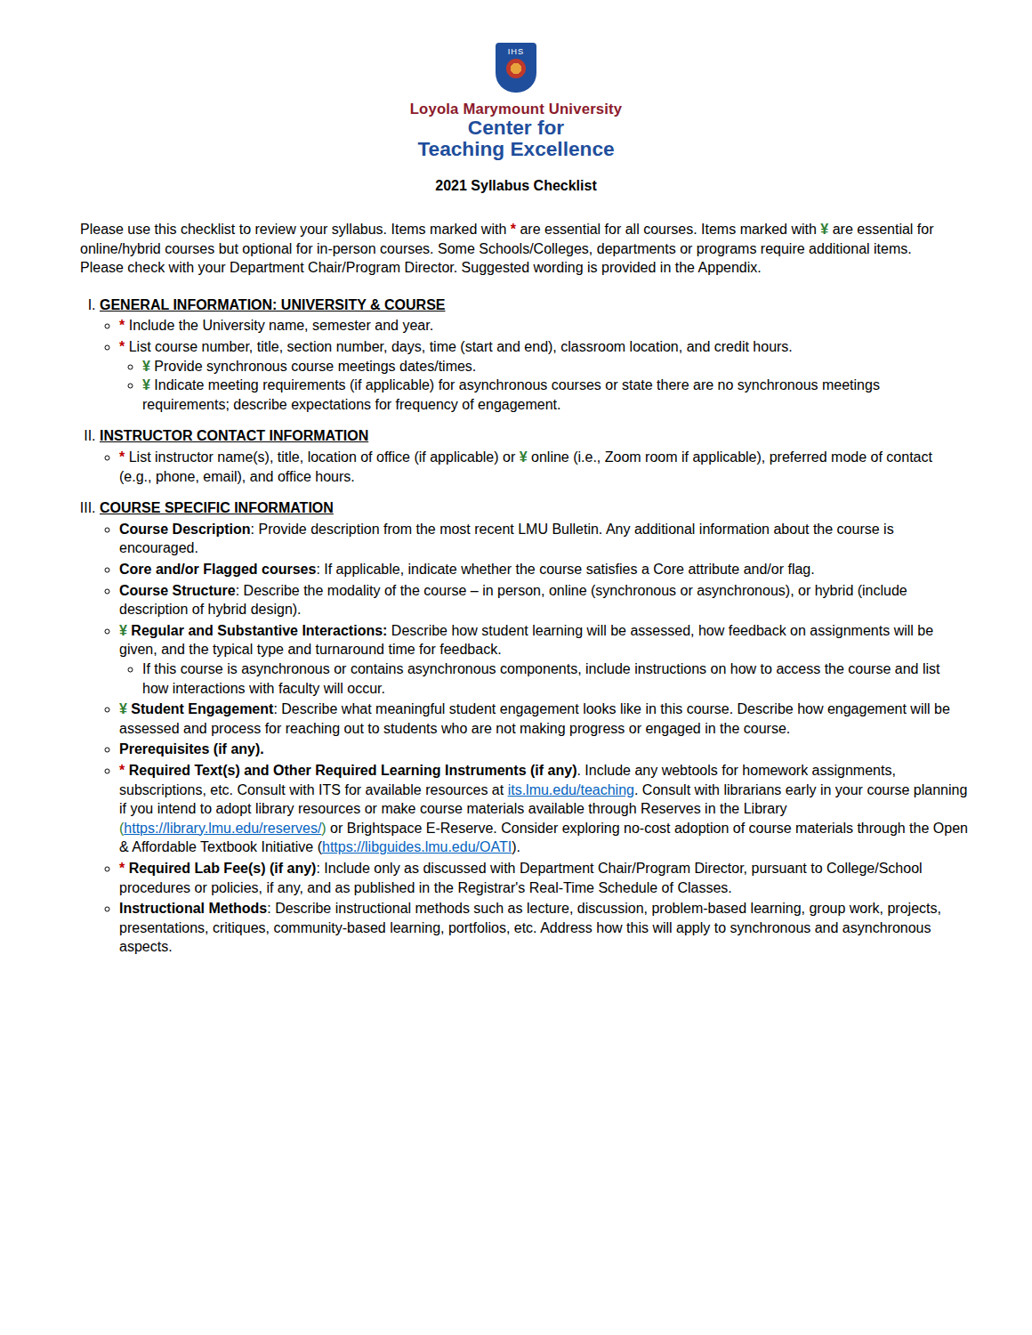Loyola Marymount University
Center for
Teaching Excellence
2021 Syllabus Checklist
Please use this checklist to review your syllabus. Items marked with * are essential for all courses. Items marked with ¥ are essential for online/hybrid courses but optional for in-person courses. Some Schools/Colleges, departments or programs require additional items. Please check with your Department Chair/Program Director. Suggested wording is provided in the Appendix.
GENERAL INFORMATION: UNIVERSITY & COURSE
* Include the University name, semester and year.
* List course number, title, section number, days, time (start and end), classroom location, and credit hours.
¥ Provide synchronous course meetings dates/times.
¥ Indicate meeting requirements (if applicable) for asynchronous courses or state there are no synchronous meetings requirements; describe expectations for frequency of engagement.
INSTRUCTOR CONTACT INFORMATION
* List instructor name(s), title, location of office (if applicable) or ¥ online (i.e., Zoom room if applicable), preferred mode of contact (e.g., phone, email), and office hours.
COURSE SPECIFIC INFORMATION
Course Description: Provide description from the most recent LMU Bulletin. Any additional information about the course is encouraged.
Core and/or Flagged courses: If applicable, indicate whether the course satisfies a Core attribute and/or flag.
Course Structure: Describe the modality of the course – in person, online (synchronous or asynchronous), or hybrid (include description of hybrid design).
¥ Regular and Substantive Interactions: Describe how student learning will be assessed, how feedback on assignments will be given, and the typical type and turnaround time for feedback.
If this course is asynchronous or contains asynchronous components, include instructions on how to access the course and list how interactions with faculty will occur.
¥ Student Engagement: Describe what meaningful student engagement looks like in this course. Describe how engagement will be assessed and process for reaching out to students who are not making progress or engaged in the course.
Prerequisites (if any).
* Required Text(s) and Other Required Learning Instruments (if any). Include any webtools for homework assignments, subscriptions, etc. Consult with ITS for available resources at its.lmu.edu/teaching. Consult with librarians early in your course planning if you intend to adopt library resources or make course materials available through Reserves in the Library (https://library.lmu.edu/reserves/) or Brightspace E-Reserve. Consider exploring no-cost adoption of course materials through the Open & Affordable Textbook Initiative (https://libguides.lmu.edu/OATI).
* Required Lab Fee(s) (if any): Include only as discussed with Department Chair/Program Director, pursuant to College/School procedures or policies, if any, and as published in the Registrar's Real-Time Schedule of Classes.
Instructional Methods: Describe instructional methods such as lecture, discussion, problem-based learning, group work, projects, presentations, critiques, community-based learning, portfolios, etc. Address how this will apply to synchronous and asynchronous aspects.